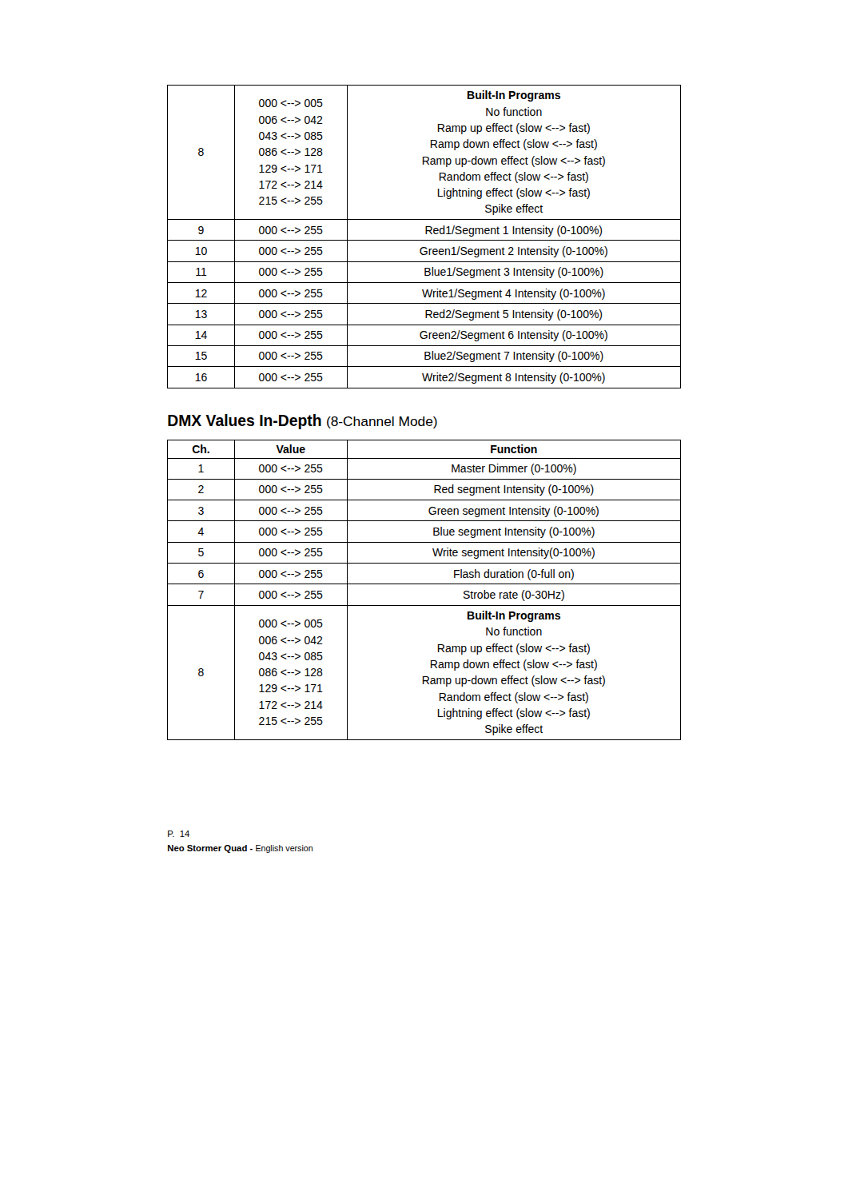| 8 | 000 <--> 005 006 <--> 042 043 <--> 085 086 <--> 128 129 <--> 171 172 <--> 214 215 <--> 255 | Built-In Programs No function Ramp up effect (slow <--> fast) Ramp down effect (slow <--> fast) Ramp up-down effect (slow <--> fast) Random effect (slow <--> fast) Lightning effect (slow <--> fast) Spike effect |
| 9 | 000 <--> 255 | Red1/Segment 1 Intensity (0-100%) |
| 10 | 000 <--> 255 | Green1/Segment 2 Intensity (0-100%) |
| 11 | 000 <--> 255 | Blue1/Segment 3 Intensity (0-100%) |
| 12 | 000 <--> 255 | Write1/Segment 4 Intensity (0-100%) |
| 13 | 000 <--> 255 | Red2/Segment 5 Intensity (0-100%) |
| 14 | 000 <--> 255 | Green2/Segment 6 Intensity (0-100%) |
| 15 | 000 <--> 255 | Blue2/Segment 7 Intensity (0-100%) |
| 16 | 000 <--> 255 | Write2/Segment 8 Intensity (0-100%) |
DMX Values In-Depth (8-Channel Mode)
| Ch. | Value | Function |
| --- | --- | --- |
| 1 | 000 <--> 255 | Master Dimmer (0-100%) |
| 2 | 000 <--> 255 | Red segment Intensity (0-100%) |
| 3 | 000 <--> 255 | Green segment Intensity (0-100%) |
| 4 | 000 <--> 255 | Blue segment Intensity (0-100%) |
| 5 | 000 <--> 255 | Write segment Intensity(0-100%) |
| 6 | 000 <--> 255 | Flash duration (0-full on) |
| 7 | 000 <--> 255 | Strobe rate (0-30Hz) |
| 8 | 000 <--> 005 006 <--> 042 043 <--> 085 086 <--> 128 129 <--> 171 172 <--> 214 215 <--> 255 | Built-In Programs No function Ramp up effect (slow <--> fast) Ramp down effect (slow <--> fast) Ramp up-down effect (slow <--> fast) Random effect (slow <--> fast) Lightning effect (slow <--> fast) Spike effect |
P. 14
Neo Stormer Quad - English version